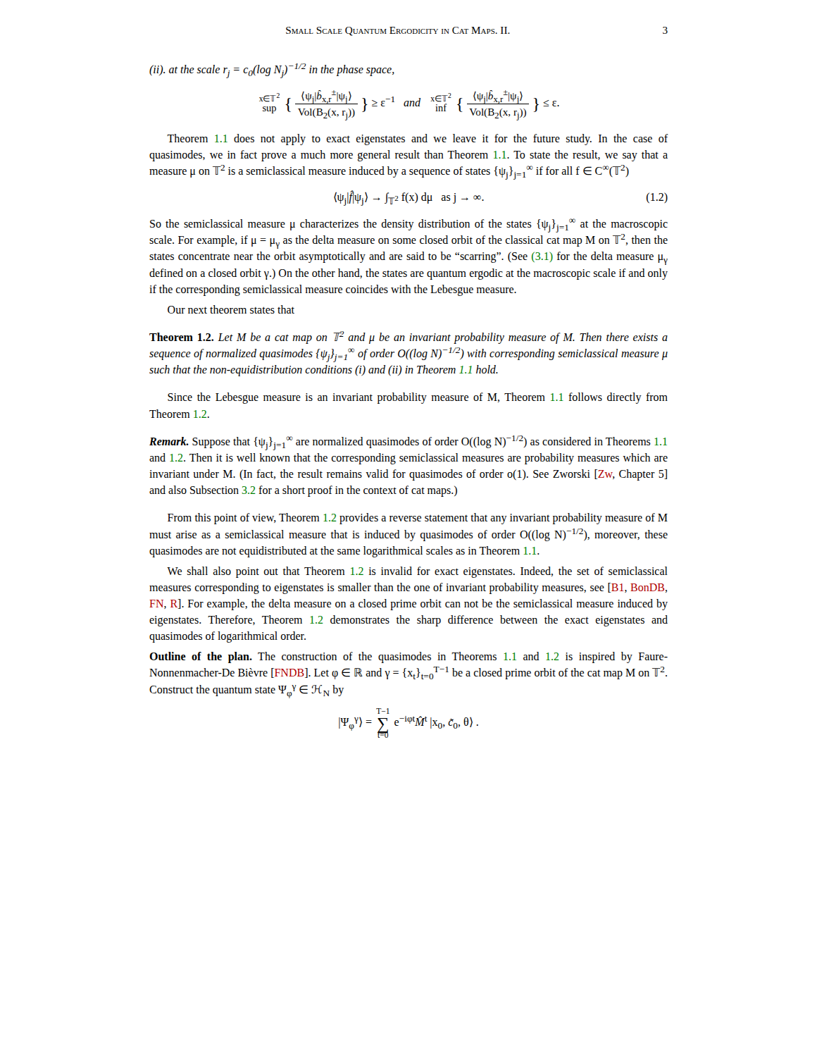Small Scale Quantum Ergodicity in Cat Maps. II. 3
(ii). at the scale rj = c0(log Nj)−1/2 in the phase space,
x∈𝕋2 sup { ⟨ψj|b̂x,r±|ψj⟩Vol(B2(x, rj)) } ≥ ε−1 and x∈𝕋2 inf { ⟨ψj|b̂x,r±|ψj⟩Vol(B2(x, rj)) } ≤ ε.
Theorem 1.1 does not apply to exact eigenstates and we leave it for the future study. In the case of quasimodes, we in fact prove a much more general result than Theorem 1.1. To state the result, we say that a measure μ on 𝕋2 is a semiclassical measure induced by a sequence of states {ψj}j=1∞ if for all f ∈ C∞(𝕋2)
⟨ψj|f̂|ψj⟩ → ∫𝕋2 f(x) dμ as j → ∞. (1.2)
So the semiclassical measure μ characterizes the density distribution of the states {ψj}j=1∞ at the macroscopic scale. For example, if μ = μγ as the delta measure on some closed orbit of the classical cat map M on 𝕋2, then the states concentrate near the orbit asymptotically and are said to be “scarring”. (See (3.1) for the delta measure μγ defined on a closed orbit γ.) On the other hand, the states are quantum ergodic at the macroscopic scale if and only if the corresponding semiclassical measure coincides with the Lebesgue measure.
Our next theorem states that
Theorem 1.2. Let M be a cat map on 𝕋2 and μ be an invariant probability measure of M. Then there exists a sequence of normalized quasimodes {ψj}j=1∞ of order O((log N)−1/2) with corresponding semiclassical measure μ such that the non-equidistribution conditions (i) and (ii) in Theorem 1.1 hold.
Since the Lebesgue measure is an invariant probability measure of M, Theorem 1.1 follows directly from Theorem 1.2.
Remark. Suppose that {ψj}j=1∞ are normalized quasimodes of order O((log N)−1/2) as considered in Theorems 1.1 and 1.2. Then it is well known that the corresponding semiclassical measures are probability measures which are invariant under M. (In fact, the result remains valid for quasimodes of order o(1). See Zworski [Zw, Chapter 5] and also Subsection 3.2 for a short proof in the context of cat maps.)
From this point of view, Theorem 1.2 provides a reverse statement that any invariant probability measure of M must arise as a semiclassical measure that is induced by quasimodes of order O((log N)−1/2), moreover, these quasimodes are not equidistributed at the same logarithmical scales as in Theorem 1.1.
We shall also point out that Theorem 1.2 is invalid for exact eigenstates. Indeed, the set of semiclassical measures corresponding to eigenstates is smaller than the one of invariant probability measures, see [B1, BonDB, FN, R]. For example, the delta measure on a closed prime orbit can not be the semiclassical measure induced by eigenstates. Therefore, Theorem 1.2 demonstrates the sharp difference between the exact eigenstates and quasimodes of logarithmical order.
Outline of the plan. The construction of the quasimodes in Theorems 1.1 and 1.2 is inspired by Faure-Nonnenmacher-De Bièvre [FNDB]. Let φ ∈ ℝ and γ = {xt}t=0T−1 be a closed prime orbit of the cat map M on 𝕋2. Construct the quantum state Ψφγ ∈ ℋN by
|Ψφγ⟩ = T−1∑t=0 e−iφtM̂t |x0, c̃0, θ⟩ .